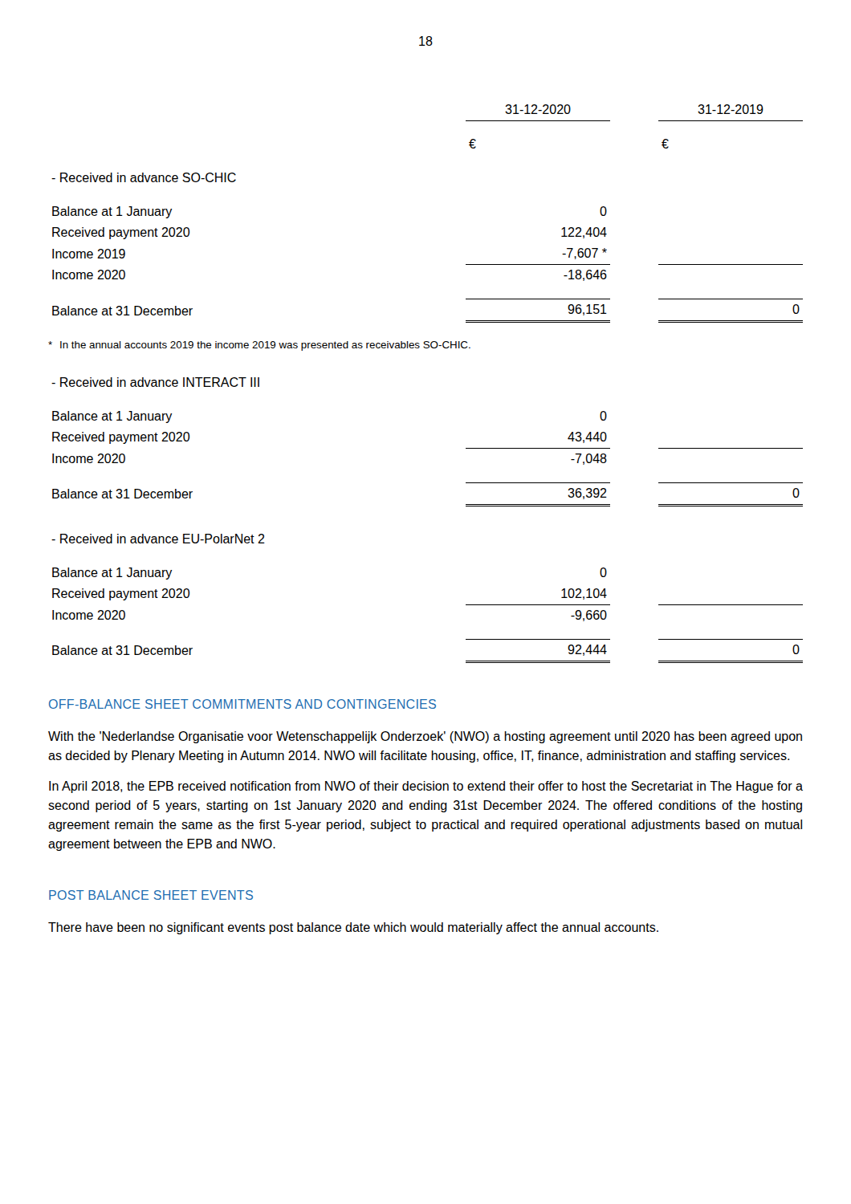18
| | 31-12-2020 | | 31-12-2019 |
| | € | | € |
| - Received in advance SO-CHIC | | | |
| Balance at 1 January | 0 | | |
| Received payment 2020 | 122,404 | | |
| Income 2019 | -7,607 * | | |
| Income 2020 | -18,646 | | |
| Balance at 31 December | 96,151 | | 0 |
*In the annual accounts 2019 the income 2019 was presented as receivables SO-CHIC.
| - Received in advance INTERACT III | | | |
| Balance at 1 January | 0 | | |
| Received payment 2020 | 43,440 | | |
| Income 2020 | -7,048 | | |
| Balance at 31 December | 36,392 | | 0 |
| - Received in advance EU-PolarNet 2 | | | |
| Balance at 1 January | 0 | | |
| Received payment 2020 | 102,104 | | |
| Income 2020 | -9,660 | | |
| Balance at 31 December | 92,444 | | 0 |
OFF-BALANCE SHEET COMMITMENTS AND CONTINGENCIES
With the 'Nederlandse Organisatie voor Wetenschappelijk Onderzoek' (NWO) a hosting agreement until 2020 has been agreed upon as decided by Plenary Meeting in Autumn 2014. NWO will facilitate housing, office, IT, finance, administration and staffing services.
In April 2018, the EPB received notification from NWO of their decision to extend their offer to host the Secretariat in The Hague for a second period of 5 years, starting on 1st January 2020 and ending 31st December 2024. The offered conditions of the hosting agreement remain the same as the first 5-year period, subject to practical and required operational adjustments based on mutual agreement between the EPB and NWO.
POST BALANCE SHEET EVENTS
There have been no significant events post balance date which would materially affect the annual accounts.